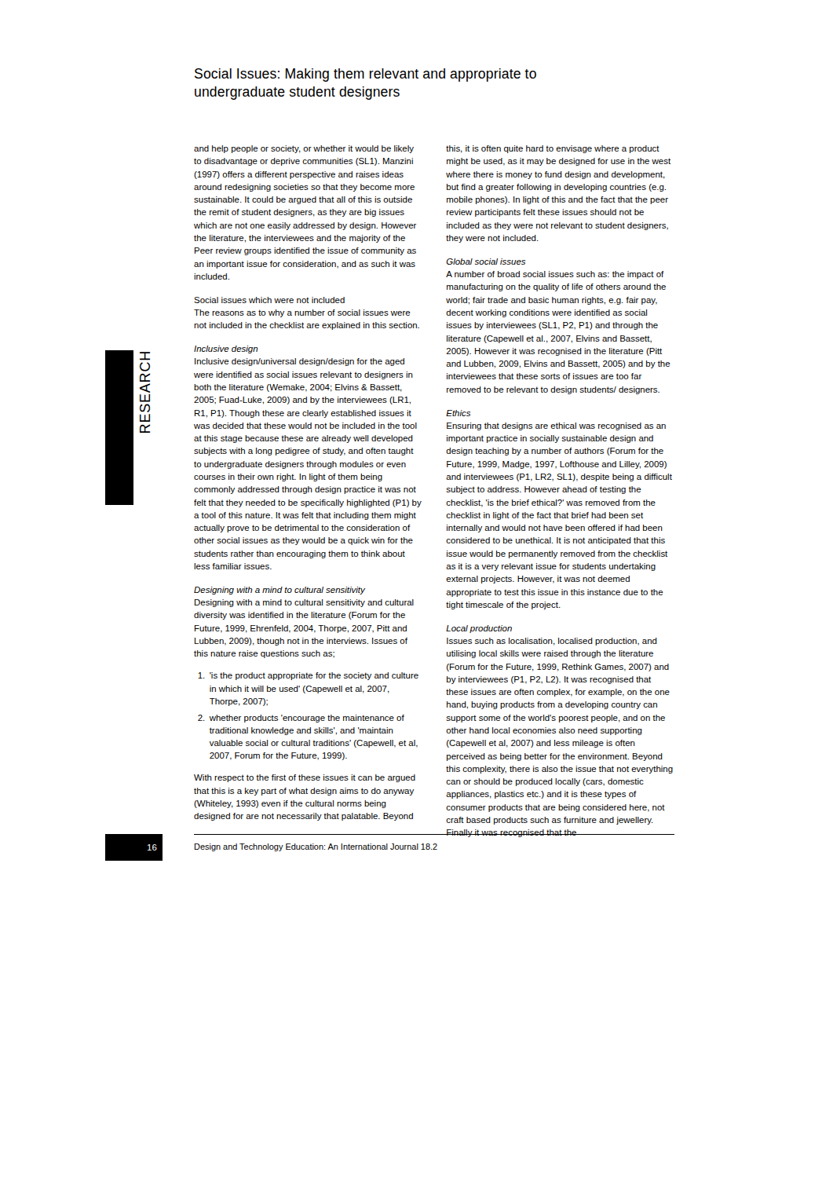RESEARCH
Social Issues: Making them relevant and appropriate to
undergraduate student designers
and help people or society, or whether it would be likely to disadvantage or deprive communities (SL1). Manzini (1997) offers a different perspective and raises ideas around redesigning societies so that they become more sustainable. It could be argued that all of this is outside the remit of student designers, as they are big issues which are not one easily addressed by design. However the literature, the interviewees and the majority of the Peer review groups identified the issue of community as an important issue for consideration, and as such it was included.
Social issues which were not included
The reasons as to why a number of social issues were not included in the checklist are explained in this section.
Inclusive design
Inclusive design/universal design/design for the aged were identified as social issues relevant to designers in both the literature (Wemake, 2004; Elvins & Bassett, 2005; Fuad-Luke, 2009) and by the interviewees (LR1, R1, P1). Though these are clearly established issues it was decided that these would not be included in the tool at this stage because these are already well developed subjects with a long pedigree of study, and often taught to undergraduate designers through modules or even courses in their own right. In light of them being commonly addressed through design practice it was not felt that they needed to be specifically highlighted (P1) by a tool of this nature. It was felt that including them might actually prove to be detrimental to the consideration of other social issues as they would be a quick win for the students rather than encouraging them to think about less familiar issues.
Designing with a mind to cultural sensitivity
Designing with a mind to cultural sensitivity and cultural diversity was identified in the literature (Forum for the Future, 1999, Ehrenfeld, 2004, Thorpe, 2007, Pitt and Lubben, 2009), though not in the interviews. Issues of this nature raise questions such as;
'is the product appropriate for the society and culture in which it will be used' (Capewell et al, 2007, Thorpe, 2007);
whether products 'encourage the maintenance of traditional knowledge and skills', and 'maintain valuable social or cultural traditions' (Capewell, et al, 2007, Forum for the Future, 1999).
With respect to the first of these issues it can be argued that this is a key part of what design aims to do anyway (Whiteley, 1993) even if the cultural norms being designed for are not necessarily that palatable. Beyond
this, it is often quite hard to envisage where a product might be used, as it may be designed for use in the west where there is money to fund design and development, but find a greater following in developing countries (e.g. mobile phones). In light of this and the fact that the peer review participants felt these issues should not be included as they were not relevant to student designers, they were not included.
Global social issues
A number of broad social issues such as: the impact of manufacturing on the quality of life of others around the world; fair trade and basic human rights, e.g. fair pay, decent working conditions were identified as social issues by interviewees (SL1, P2, P1) and through the literature (Capewell et al., 2007, Elvins and Bassett, 2005). However it was recognised in the literature (Pitt and Lubben, 2009, Elvins and Bassett, 2005) and by the interviewees that these sorts of issues are too far removed to be relevant to design students/ designers.
Ethics
Ensuring that designs are ethical was recognised as an important practice in socially sustainable design and design teaching by a number of authors (Forum for the Future, 1999, Madge, 1997, Lofthouse and Lilley, 2009) and interviewees (P1, LR2, SL1), despite being a difficult subject to address. However ahead of testing the checklist, 'is the brief ethical?' was removed from the checklist in light of the fact that brief had been set internally and would not have been offered if had been considered to be unethical. It is not anticipated that this issue would be permanently removed from the checklist as it is a very relevant issue for students undertaking external projects. However, it was not deemed appropriate to test this issue in this instance due to the tight timescale of the project.
Local production
Issues such as localisation, localised production, and utilising local skills were raised through the literature (Forum for the Future, 1999, Rethink Games, 2007) and by interviewees (P1, P2, L2). It was recognised that these issues are often complex, for example, on the one hand, buying products from a developing country can support some of the world's poorest people, and on the other hand local economies also need supporting (Capewell et al, 2007) and less mileage is often perceived as being better for the environment. Beyond this complexity, there is also the issue that not everything can or should be produced locally (cars, domestic appliances, plastics etc.) and it is these types of consumer products that are being considered here, not craft based products such as furniture and jewellery. Finally it was recognised that the
16
Design and Technology Education: An International Journal 18.2